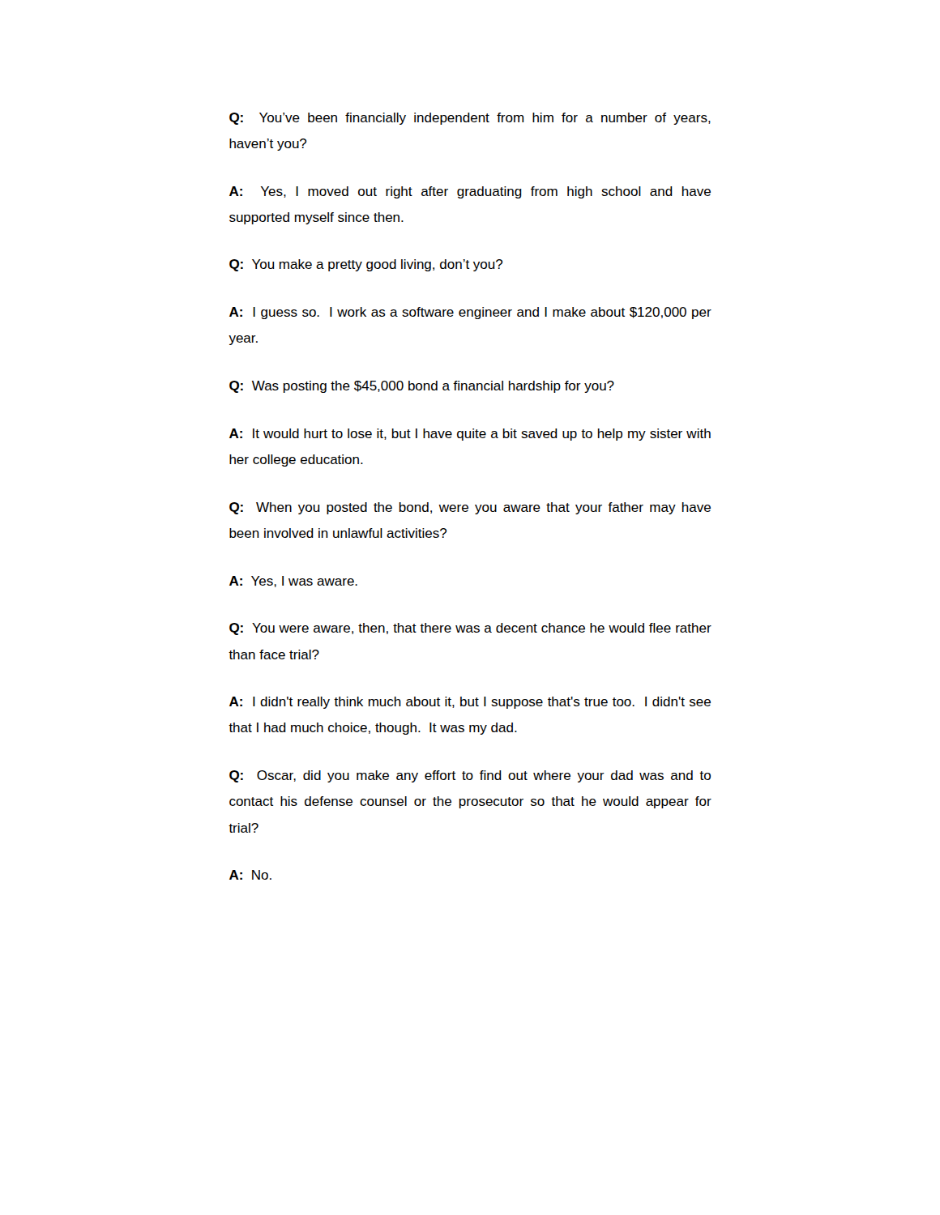Q: You’ve been financially independent from him for a number of years, haven’t you?
A: Yes, I moved out right after graduating from high school and have supported myself since then.
Q: You make a pretty good living, don’t you?
A: I guess so. I work as a software engineer and I make about $120,000 per year.
Q: Was posting the $45,000 bond a financial hardship for you?
A: It would hurt to lose it, but I have quite a bit saved up to help my sister with her college education.
Q: When you posted the bond, were you aware that your father may have been involved in unlawful activities?
A: Yes, I was aware.
Q: You were aware, then, that there was a decent chance he would flee rather than face trial?
A: I didn't really think much about it, but I suppose that's true too. I didn't see that I had much choice, though. It was my dad.
Q: Oscar, did you make any effort to find out where your dad was and to contact his defense counsel or the prosecutor so that he would appear for trial?
A: No.